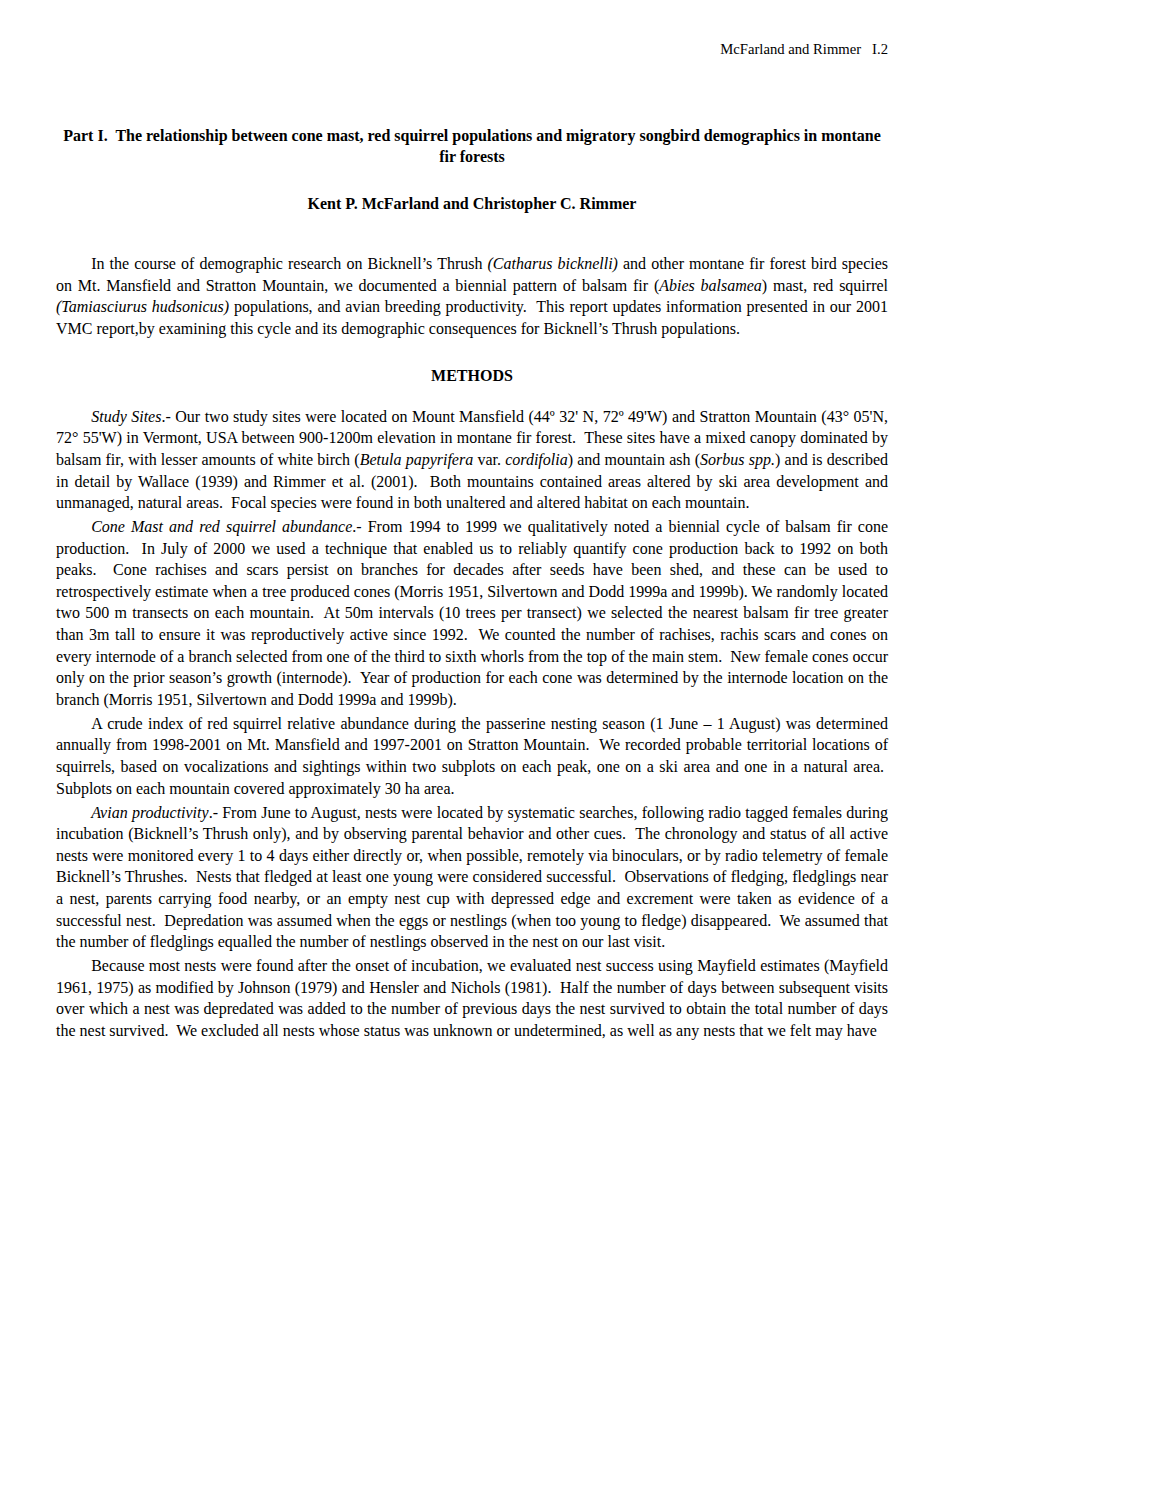McFarland and Rimmer I.2
Part I. The relationship between cone mast, red squirrel populations and migratory songbird demographics in montane fir forests
Kent P. McFarland and Christopher C. Rimmer
In the course of demographic research on Bicknell’s Thrush (Catharus bicknelli) and other montane fir forest bird species on Mt. Mansfield and Stratton Mountain, we documented a biennial pattern of balsam fir (Abies balsamea) mast, red squirrel (Tamiasciurus hudsonicus) populations, and avian breeding productivity. This report updates information presented in our 2001 VMC report,by examining this cycle and its demographic consequences for Bicknell’s Thrush populations.
METHODS
Study Sites.- Our two study sites were located on Mount Mansfield (44º 32' N, 72º 49'W) and Stratton Mountain (43° 05'N, 72° 55'W) in Vermont, USA between 900-1200m elevation in montane fir forest. These sites have a mixed canopy dominated by balsam fir, with lesser amounts of white birch (Betula papyrifera var. cordifolia) and mountain ash (Sorbus spp.) and is described in detail by Wallace (1939) and Rimmer et al. (2001). Both mountains contained areas altered by ski area development and unmanaged, natural areas. Focal species were found in both unaltered and altered habitat on each mountain.
Cone Mast and red squirrel abundance.- From 1994 to 1999 we qualitatively noted a biennial cycle of balsam fir cone production. In July of 2000 we used a technique that enabled us to reliably quantify cone production back to 1992 on both peaks. Cone rachises and scars persist on branches for decades after seeds have been shed, and these can be used to retrospectively estimate when a tree produced cones (Morris 1951, Silvertown and Dodd 1999a and 1999b). We randomly located two 500 m transects on each mountain. At 50m intervals (10 trees per transect) we selected the nearest balsam fir tree greater than 3m tall to ensure it was reproductively active since 1992. We counted the number of rachises, rachis scars and cones on every internode of a branch selected from one of the third to sixth whorls from the top of the main stem. New female cones occur only on the prior season’s growth (internode). Year of production for each cone was determined by the internode location on the branch (Morris 1951, Silvertown and Dodd 1999a and 1999b).
A crude index of red squirrel relative abundance during the passerine nesting season (1 June – 1 August) was determined annually from 1998-2001 on Mt. Mansfield and 1997-2001 on Stratton Mountain. We recorded probable territorial locations of squirrels, based on vocalizations and sightings within two subplots on each peak, one on a ski area and one in a natural area. Subplots on each mountain covered approximately 30 ha area.
Avian productivity.- From June to August, nests were located by systematic searches, following radio tagged females during incubation (Bicknell’s Thrush only), and by observing parental behavior and other cues. The chronology and status of all active nests were monitored every 1 to 4 days either directly or, when possible, remotely via binoculars, or by radio telemetry of female Bicknell’s Thrushes. Nests that fledged at least one young were considered successful. Observations of fledging, fledglings near a nest, parents carrying food nearby, or an empty nest cup with depressed edge and excrement were taken as evidence of a successful nest. Depredation was assumed when the eggs or nestlings (when too young to fledge) disappeared. We assumed that the number of fledglings equalled the number of nestlings observed in the nest on our last visit.
Because most nests were found after the onset of incubation, we evaluated nest success using Mayfield estimates (Mayfield 1961, 1975) as modified by Johnson (1979) and Hensler and Nichols (1981). Half the number of days between subsequent visits over which a nest was depredated was added to the number of previous days the nest survived to obtain the total number of days the nest survived. We excluded all nests whose status was unknown or undetermined, as well as any nests that we felt may have